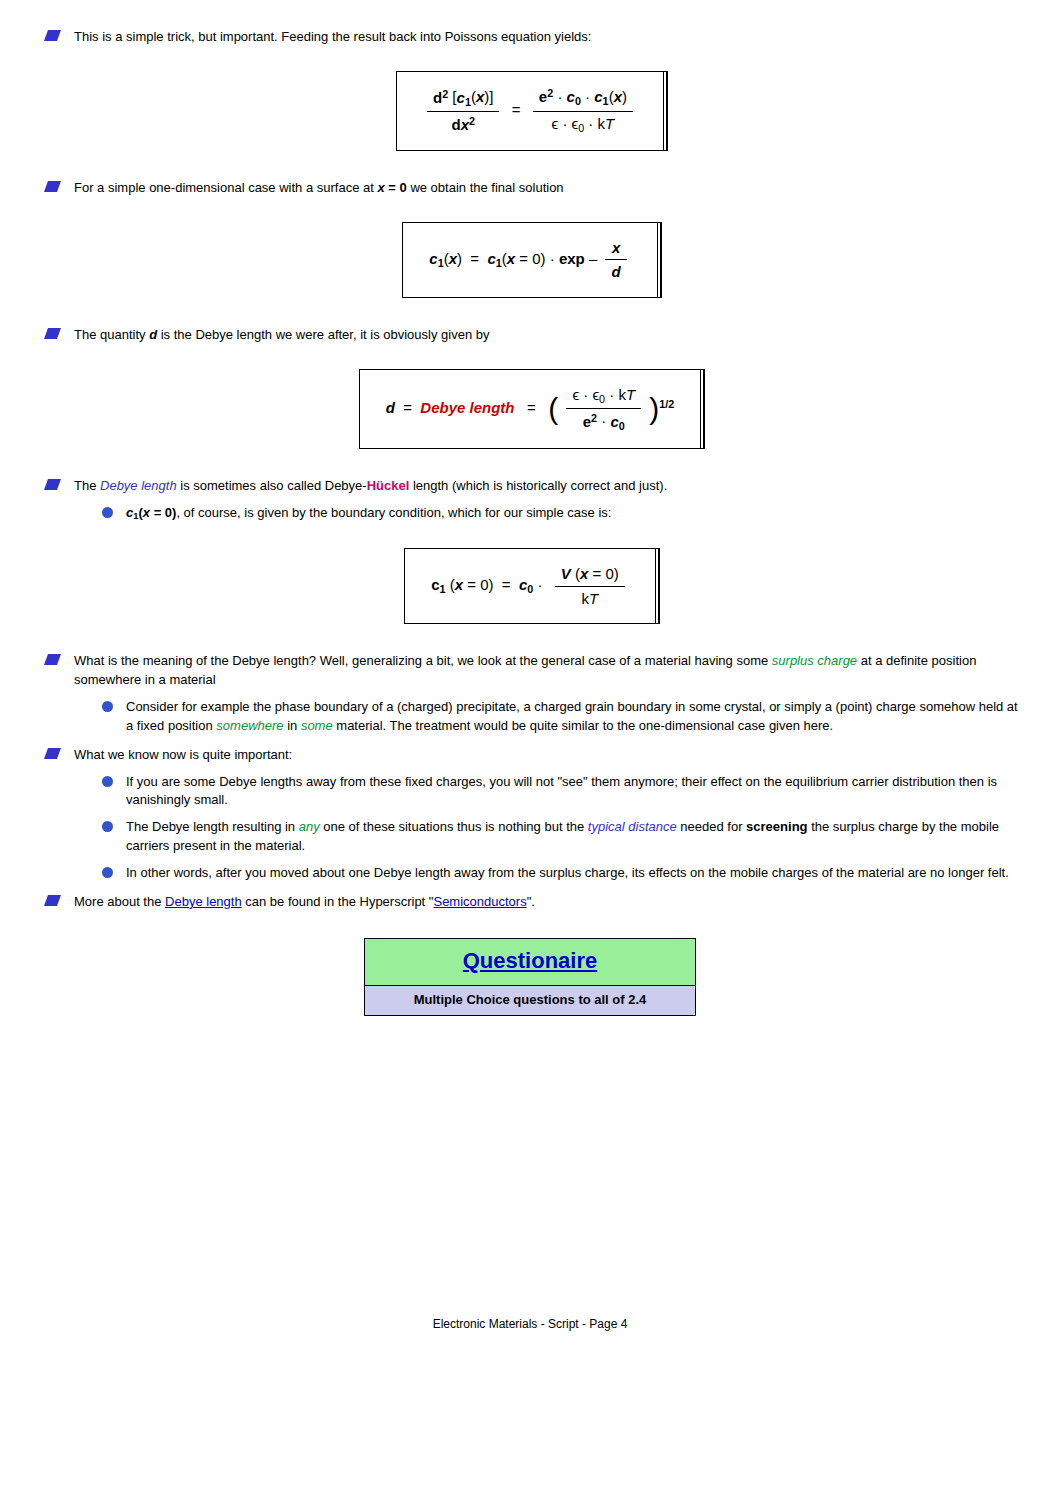This is a simple trick, but important. Feeding the result back into Poissons equation yields:
d2 [c1(x)] dx2 = e2 · c0 · c1(x) ϵ · ϵ0 · kT
For a simple one-dimensional case with a surface at x = 0 we obtain the final solution
c1(x) = c1(x = 0) · exp – x d
The quantity d is the Debye length we were after, it is obviously given by
d = Debye length = ( ϵ · ϵ0 · kT e2 · c0 )1/2
The Debye length is sometimes also called Debye-Hückel length (which is historically correct and just).
c1(x = 0), of course, is given by the boundary condition, which for our simple case is:
c1 (x = 0) = c0 · V (x = 0) kT
What is the meaning of the Debye length? Well, generalizing a bit, we look at the general case of a material having some surplus charge at a definite position somewhere in a material
Consider for example the phase boundary of a (charged) precipitate, a charged grain boundary in some crystal, or simply a (point) charge somehow held at a fixed position somewhere in some material. The treatment would be quite similar to the one-dimensional case given here.
What we know now is quite important:
If you are some Debye lengths away from these fixed charges, you will not "see" them anymore; their effect on the equilibrium carrier distribution then is vanishingly small.
The Debye length resulting in any one of these situations thus is nothing but the typical distance needed for screening the surplus charge by the mobile carriers present in the material.
In other words, after you moved about one Debye length away from the surplus charge, its effects on the mobile charges of the material are no longer felt.
More about the Debye length can be found in the Hyperscript "Semiconductors".
Questionaire
Multiple Choice questions to all of 2.4
Electronic Materials - Script - Page 4